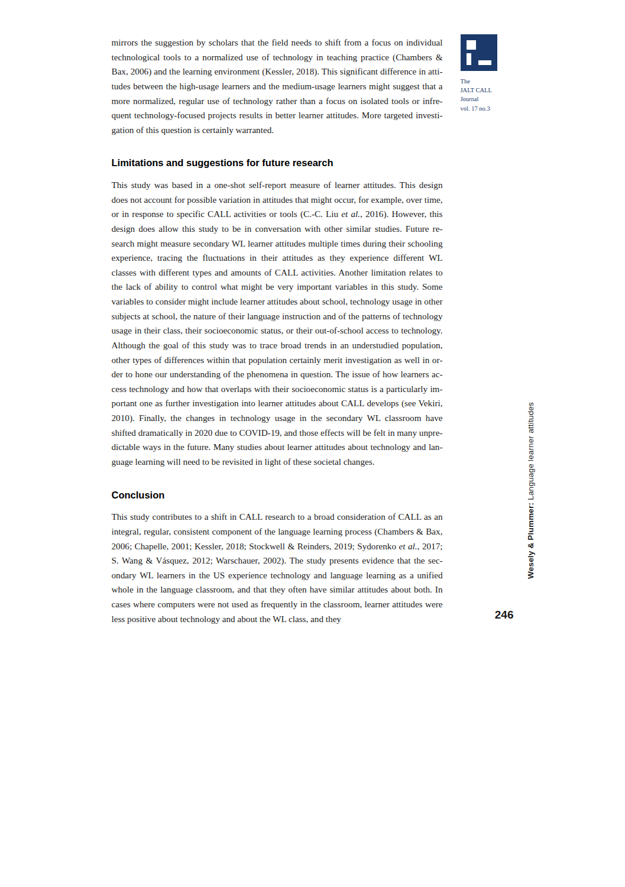The
JALT CALL
Journal
vol. 17 no.3
mirrors the suggestion by scholars that the field needs to shift from a focus on individual technological tools to a normalized use of technology in teaching practice (Chambers & Bax, 2006) and the learning environment (Kessler, 2018). This significant difference in attitudes between the high-usage learners and the medium-usage learners might suggest that a more normalized, regular use of technology rather than a focus on isolated tools or infrequent technology-focused projects results in better learner attitudes. More targeted investigation of this question is certainly warranted.
Limitations and suggestions for future research
This study was based in a one-shot self-report measure of learner attitudes. This design does not account for possible variation in attitudes that might occur, for example, over time, or in response to specific CALL activities or tools (C.-C. Liu et al., 2016). However, this design does allow this study to be in conversation with other similar studies. Future research might measure secondary WL learner attitudes multiple times during their schooling experience, tracing the fluctuations in their attitudes as they experience different WL classes with different types and amounts of CALL activities. Another limitation relates to the lack of ability to control what might be very important variables in this study. Some variables to consider might include learner attitudes about school, technology usage in other subjects at school, the nature of their language instruction and of the patterns of technology usage in their class, their socioeconomic status, or their out-of-school access to technology. Although the goal of this study was to trace broad trends in an understudied population, other types of differences within that population certainly merit investigation as well in order to hone our understanding of the phenomena in question. The issue of how learners access technology and how that overlaps with their socioeconomic status is a particularly important one as further investigation into learner attitudes about CALL develops (see Vekiri, 2010). Finally, the changes in technology usage in the secondary WL classroom have shifted dramatically in 2020 due to COVID-19, and those effects will be felt in many unpredictable ways in the future. Many studies about learner attitudes about technology and language learning will need to be revisited in light of these societal changes.
Conclusion
This study contributes to a shift in CALL research to a broad consideration of CALL as an integral, regular, consistent component of the language learning process (Chambers & Bax, 2006; Chapelle, 2001; Kessler, 2018; Stockwell & Reinders, 2019; Sydorenko et al., 2017; S. Wang & Vásquez, 2012; Warschauer, 2002). The study presents evidence that the secondary WL learners in the US experience technology and language learning as a unified whole in the language classroom, and that they often have similar attitudes about both. In cases where computers were not used as frequently in the classroom, learner attitudes were less positive about technology and about the WL class, and they
Wesely & Plummer: Language learner attitudes
246